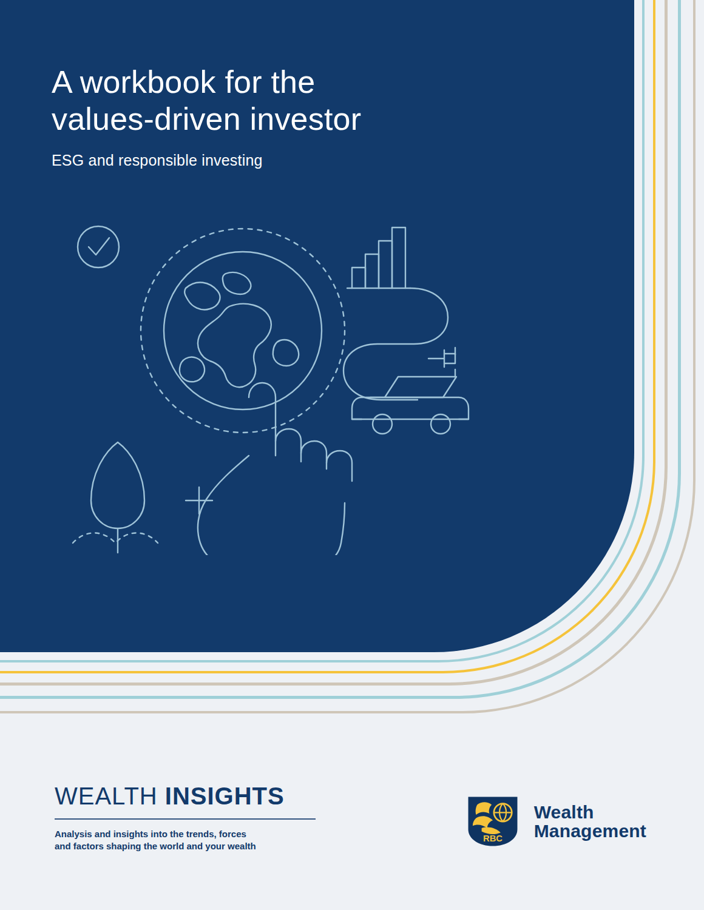A workbook for the
values-driven investor
ESG and responsible investing
WEALTH INSIGHTS
Analysis and insights into the trends, forces
and factors shaping the world and your wealth
RBC
Wealth
Management